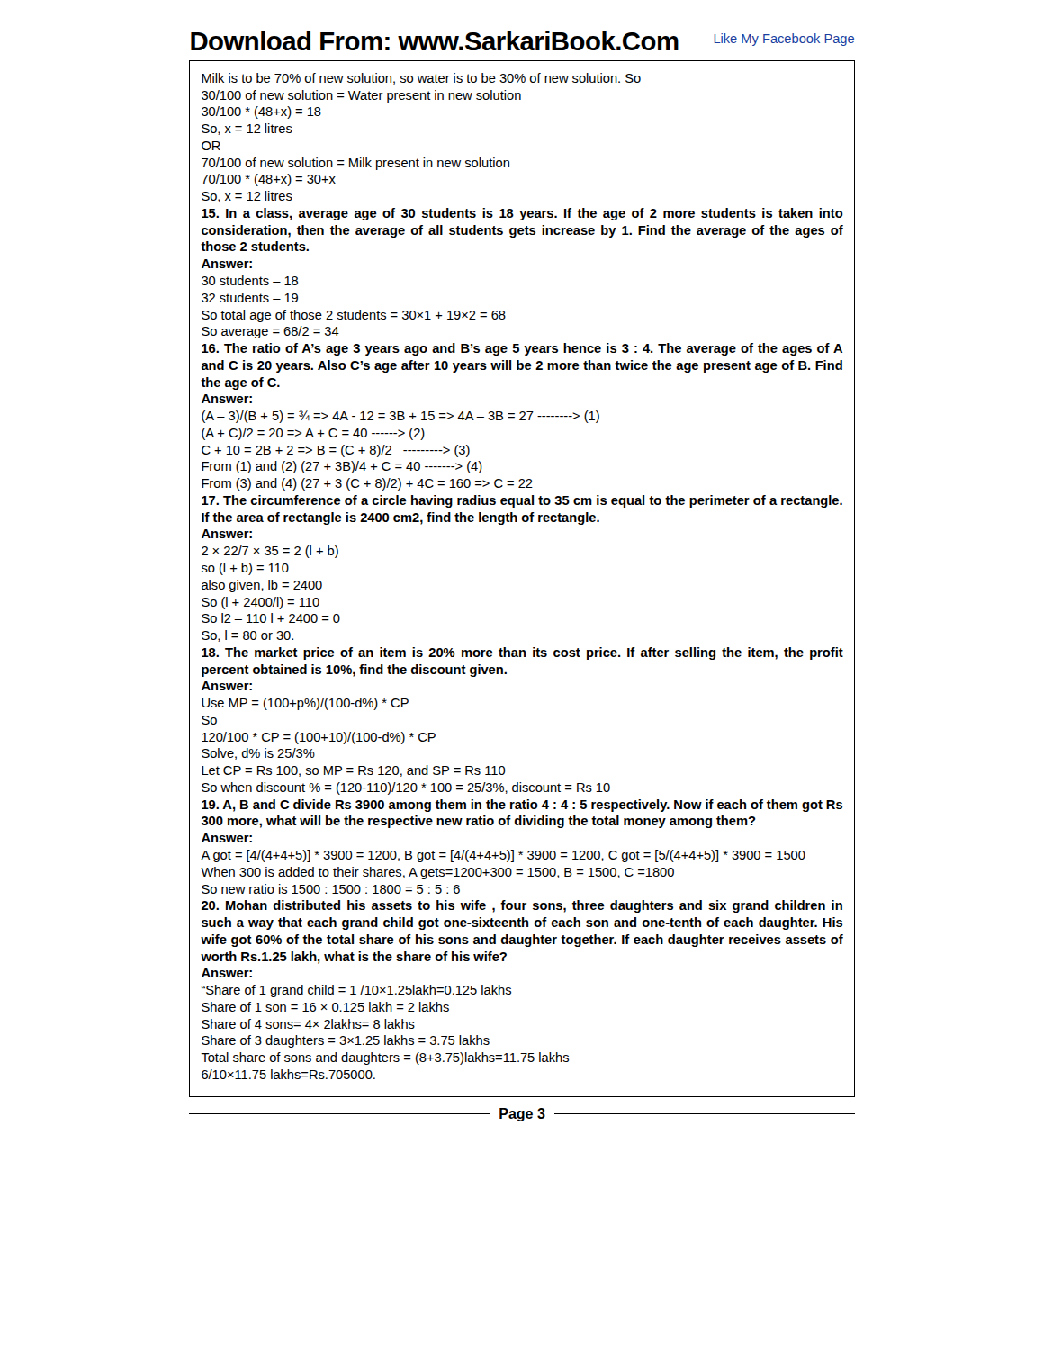Download From: www.SarkariBook.Com
Like My Facebook Page
Milk is to be 70% of new solution, so water is to be 30% of new solution. So
30/100 of new solution = Water present in new solution
30/100 * (48+x) = 18
So, x = 12 litres
OR
70/100 of new solution = Milk present in new solution
70/100 * (48+x) = 30+x
So, x = 12 litres
15. In a class, average age of 30 students is 18 years. If the age of 2 more students is taken into consideration, then the average of all students gets increase by 1. Find the average of the ages of those 2 students.
Answer:
30 students – 18
32 students – 19
So total age of those 2 students = 30×1 + 19×2 = 68
So average = 68/2 = 34
16. The ratio of A’s age 3 years ago and B’s age 5 years hence is 3 : 4. The average of the ages of A and C is 20 years. Also C’s age after 10 years will be 2 more than twice the age present age of B. Find the age of C.
Answer:
(A – 3)/(B + 5) = ¾ => 4A - 12 = 3B + 15 => 4A – 3B = 27 --------> (1)
(A + C)/2 = 20 => A + C = 40 ------> (2)
C + 10 = 2B + 2 => B = (C + 8)/2 ---------> (3)
From (1) and (2) (27 + 3B)/4 + C = 40 -------> (4)
From (3) and (4) (27 + 3 (C + 8)/2) + 4C = 160 => C = 22
17. The circumference of a circle having radius equal to 35 cm is equal to the perimeter of a rectangle. If the area of rectangle is 2400 cm2, find the length of rectangle.
Answer:
2 × 22/7 × 35 = 2 (l + b)
so (l + b) = 110
also given, lb = 2400
So (l + 2400/l) = 110
So l2 – 110 l + 2400 = 0
So, l = 80 or 30.
18. The market price of an item is 20% more than its cost price. If after selling the item, the profit percent obtained is 10%, find the discount given.
Answer:
Use MP = (100+p%)/(100-d%) * CP
So
120/100 * CP = (100+10)/(100-d%) * CP
Solve, d% is 25/3%
Let CP = Rs 100, so MP = Rs 120, and SP = Rs 110
So when discount % = (120-110)/120 * 100 = 25/3%, discount = Rs 10
19. A, B and C divide Rs 3900 among them in the ratio 4 : 4 : 5 respectively. Now if each of them got Rs 300 more, what will be the respective new ratio of dividing the total money among them?
Answer:
A got = [4/(4+4+5)] * 3900 = 1200, B got = [4/(4+4+5)] * 3900 = 1200, C got = [5/(4+4+5)] * 3900 = 1500
When 300 is added to their shares, A gets=1200+300 = 1500, B = 1500, C =1800
So new ratio is 1500 : 1500 : 1800 = 5 : 5 : 6
20. Mohan distributed his assets to his wife , four sons, three daughters and six grand children in such a way that each grand child got one-sixteenth of each son and one-tenth of each daughter. His wife got 60% of the total share of his sons and daughter together. If each daughter receives assets of worth Rs.1.25 lakh, what is the share of his wife?
Answer:
“Share of 1 grand child = 1 /10×1.25lakh=0.125 lakhs
Share of 1 son = 16 × 0.125 lakh = 2 lakhs
Share of 4 sons= 4× 2lakhs= 8 lakhs
Share of 3 daughters = 3×1.25 lakhs = 3.75 lakhs
Total share of sons and daughters = (8+3.75)lakhs=11.75 lakhs
6/10×11.75 lakhs=Rs.705000.
Page 3